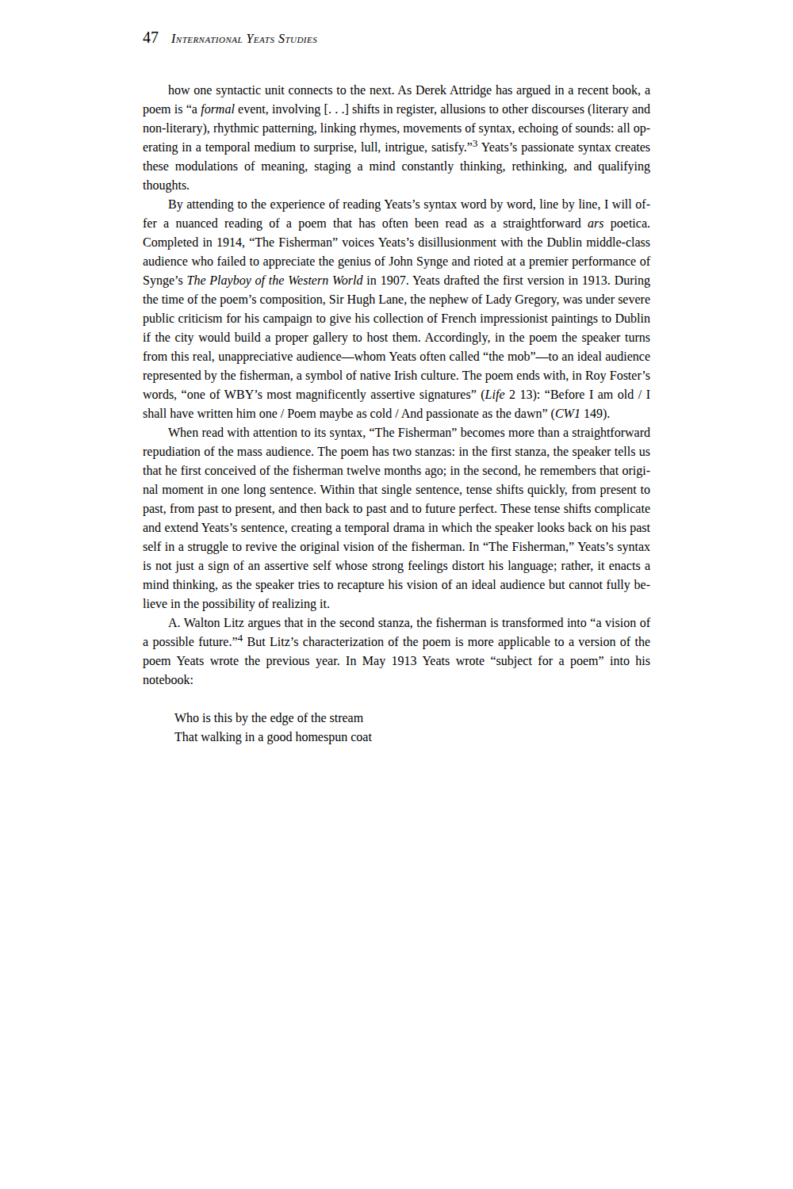47 International Yeats Studies
how one syntactic unit connects to the next. As Derek Attridge has argued in a recent book, a poem is “a formal event, involving [. . .] shifts in register, allusions to other discourses (literary and non-literary), rhythmic patterning, linking rhymes, movements of syntax, echoing of sounds: all operating in a temporal medium to surprise, lull, intrigue, satisfy.”3 Yeats’s passionate syntax creates these modulations of meaning, staging a mind constantly thinking, rethinking, and qualifying thoughts.
By attending to the experience of reading Yeats’s syntax word by word, line by line, I will offer a nuanced reading of a poem that has often been read as a straightforward ars poetica. Completed in 1914, “The Fisherman” voices Yeats’s disillusionment with the Dublin middle-class audience who failed to appreciate the genius of John Synge and rioted at a premier performance of Synge’s The Playboy of the Western World in 1907. Yeats drafted the first version in 1913. During the time of the poem’s composition, Sir Hugh Lane, the nephew of Lady Gregory, was under severe public criticism for his campaign to give his collection of French impressionist paintings to Dublin if the city would build a proper gallery to host them. Accordingly, in the poem the speaker turns from this real, unappreciative audience—whom Yeats often called “the mob”—to an ideal audience represented by the fisherman, a symbol of native Irish culture. The poem ends with, in Roy Foster’s words, “one of WBY’s most magnificently assertive signatures” (Life 2 13): “Before I am old / I shall have written him one / Poem maybe as cold / And passionate as the dawn” (CW1 149).
When read with attention to its syntax, “The Fisherman” becomes more than a straightforward repudiation of the mass audience. The poem has two stanzas: in the first stanza, the speaker tells us that he first conceived of the fisherman twelve months ago; in the second, he remembers that original moment in one long sentence. Within that single sentence, tense shifts quickly, from present to past, from past to present, and then back to past and to future perfect. These tense shifts complicate and extend Yeats’s sentence, creating a temporal drama in which the speaker looks back on his past self in a struggle to revive the original vision of the fisherman. In “The Fisherman,” Yeats’s syntax is not just a sign of an assertive self whose strong feelings distort his language; rather, it enacts a mind thinking, as the speaker tries to recapture his vision of an ideal audience but cannot fully believe in the possibility of realizing it.
A. Walton Litz argues that in the second stanza, the fisherman is transformed into “a vision of a possible future.”4 But Litz’s characterization of the poem is more applicable to a version of the poem Yeats wrote the previous year. In May 1913 Yeats wrote “subject for a poem” into his notebook:
Who is this by the edge of the stream
That walking in a good homespun coat